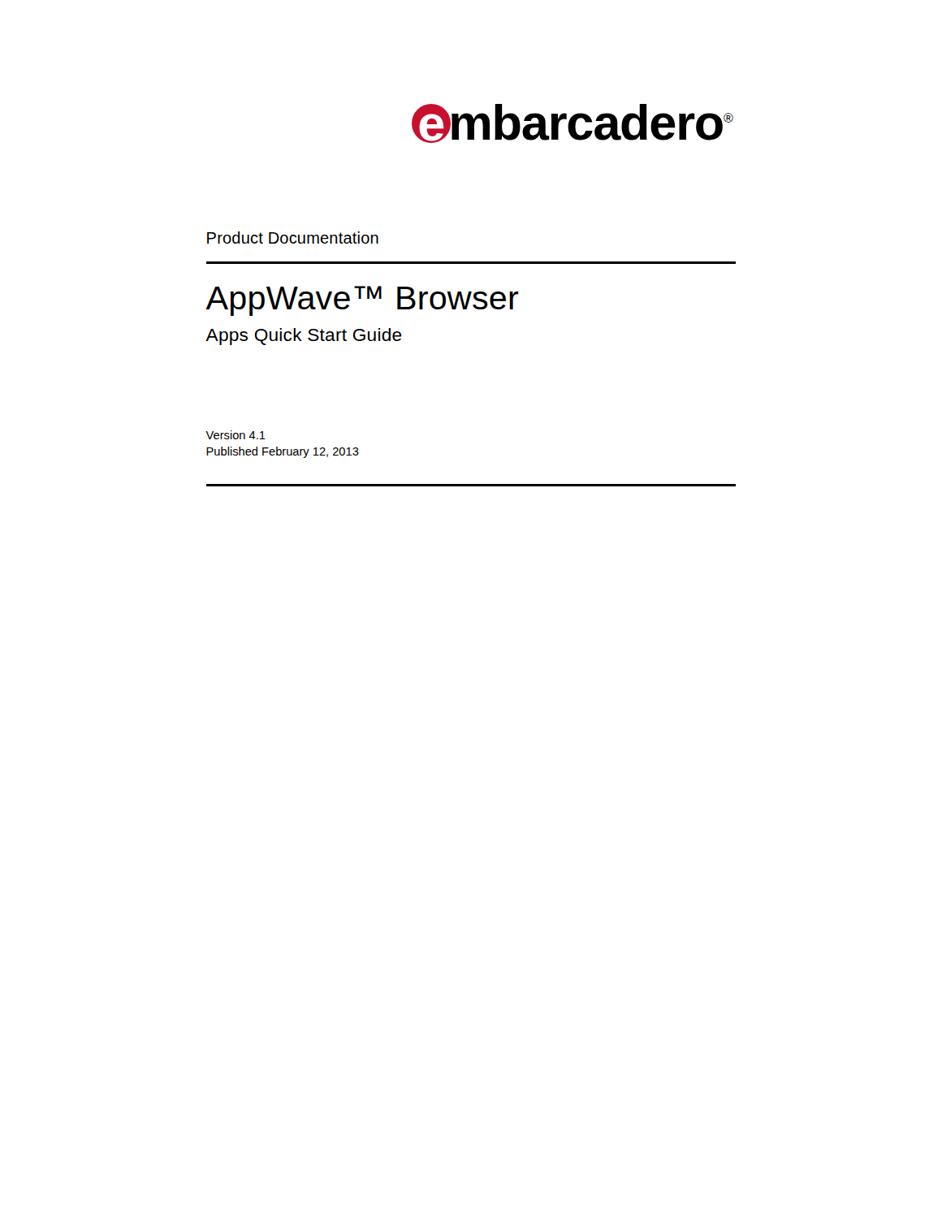embarcadero®
Product Documentation
AppWave™ Browser
Apps Quick Start Guide
Version 4.1
Published February 12, 2013